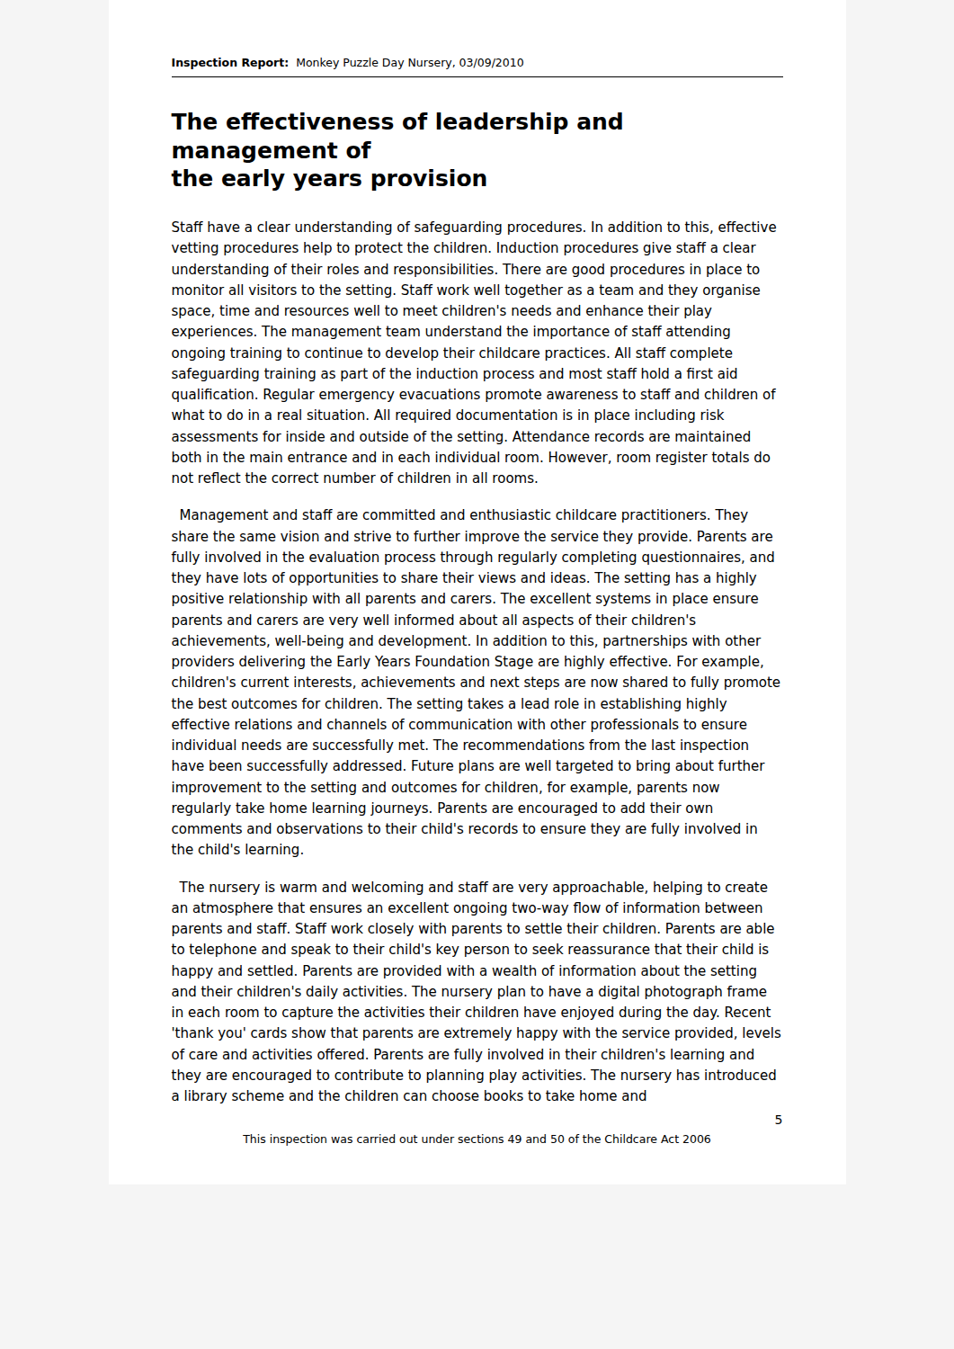Inspection Report: Monkey Puzzle Day Nursery, 03/09/2010
The effectiveness of leadership and management of
the early years provision
Staff have a clear understanding of safeguarding procedures. In addition to this, effective vetting procedures help to protect the children. Induction procedures give staff a clear understanding of their roles and responsibilities. There are good procedures in place to monitor all visitors to the setting. Staff work well together as a team and they organise space, time and resources well to meet children's needs and enhance their play experiences. The management team understand the importance of staff attending ongoing training to continue to develop their childcare practices. All staff complete safeguarding training as part of the induction process and most staff hold a first aid qualification. Regular emergency evacuations promote awareness to staff and children of what to do in a real situation. All required documentation is in place including risk assessments for inside and outside of the setting. Attendance records are maintained both in the main entrance and in each individual room. However, room register totals do not reflect the correct number of children in all rooms.
Management and staff are committed and enthusiastic childcare practitioners. They share the same vision and strive to further improve the service they provide. Parents are fully involved in the evaluation process through regularly completing questionnaires, and they have lots of opportunities to share their views and ideas. The setting has a highly positive relationship with all parents and carers. The excellent systems in place ensure parents and carers are very well informed about all aspects of their children's achievements, well-being and development. In addition to this, partnerships with other providers delivering the Early Years Foundation Stage are highly effective. For example, children's current interests, achievements and next steps are now shared to fully promote the best outcomes for children. The setting takes a lead role in establishing highly effective relations and channels of communication with other professionals to ensure individual needs are successfully met. The recommendations from the last inspection have been successfully addressed. Future plans are well targeted to bring about further improvement to the setting and outcomes for children, for example, parents now regularly take home learning journeys. Parents are encouraged to add their own comments and observations to their child's records to ensure they are fully involved in the child's learning.
The nursery is warm and welcoming and staff are very approachable, helping to create an atmosphere that ensures an excellent ongoing two-way flow of information between parents and staff. Staff work closely with parents to settle their children. Parents are able to telephone and speak to their child's key person to seek reassurance that their child is happy and settled. Parents are provided with a wealth of information about the setting and their children's daily activities. The nursery plan to have a digital photograph frame in each room to capture the activities their children have enjoyed during the day. Recent 'thank you' cards show that parents are extremely happy with the service provided, levels of care and activities offered. Parents are fully involved in their children's learning and they are encouraged to contribute to planning play activities. The nursery has introduced a library scheme and the children can choose books to take home and
5 This inspection was carried out under sections 49 and 50 of the Childcare Act 2006